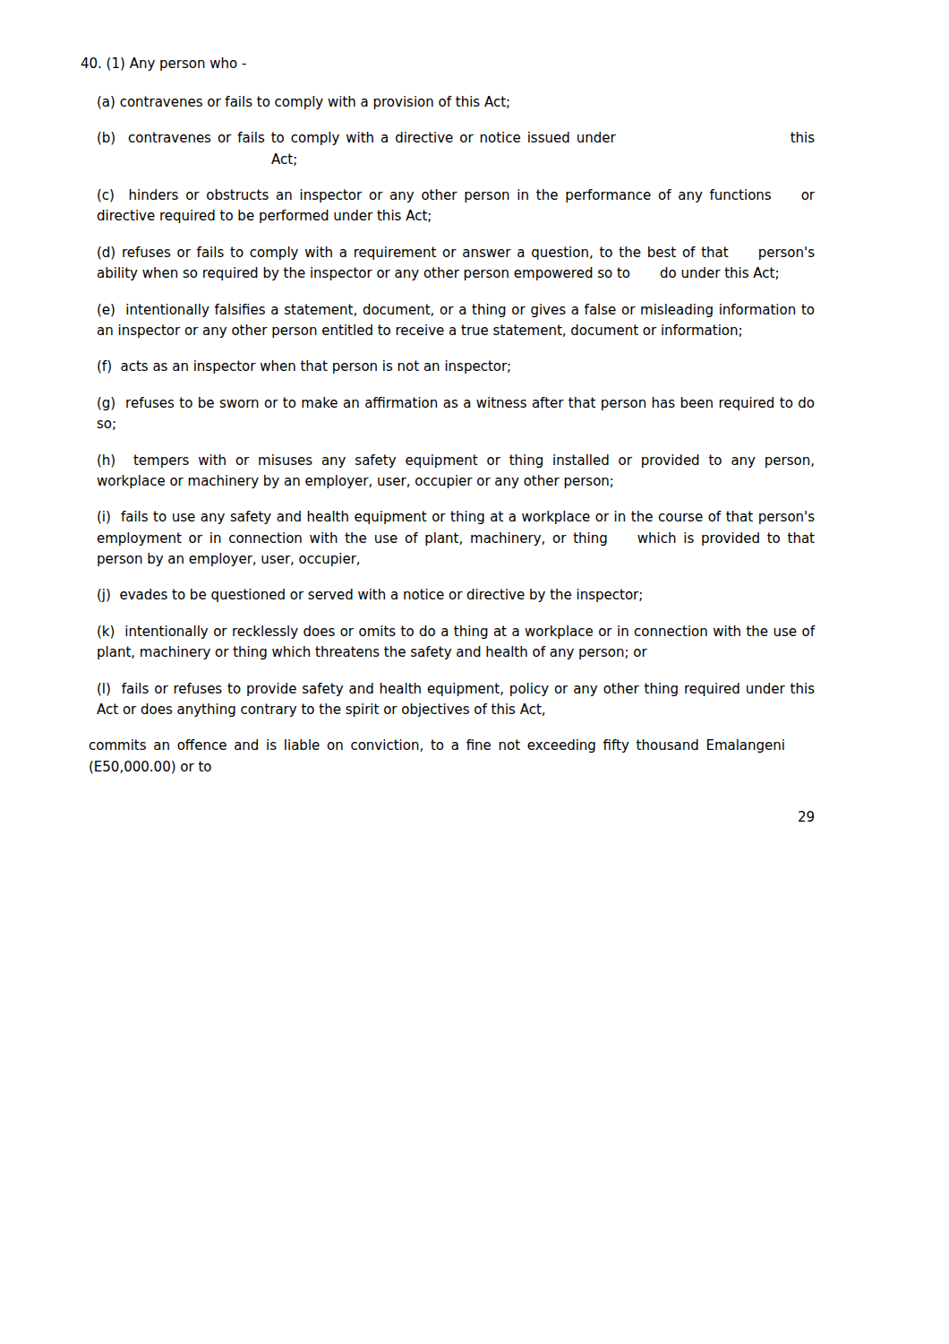40. (1) Any person who -
(a) contravenes or fails to comply with a provision of this Act;
(b) contravenes or fails to comply with a directive or notice issued under this Act;
(c) hinders or obstructs an inspector or any other person in the performance of any functions or directive required to be performed under this Act;
(d) refuses or fails to comply with a requirement or answer a question, to the best of that person's ability when so required by the inspector or any other person empowered so to do under this Act;
(e) intentionally falsifies a statement, document, or a thing or gives a false or misleading information to an inspector or any other person entitled to receive a true statement, document or information;
(f) acts as an inspector when that person is not an inspector;
(g) refuses to be sworn or to make an affirmation as a witness after that person has been required to do so;
(h) tempers with or misuses any safety equipment or thing installed or provided to any person, workplace or machinery by an employer, user, occupier or any other person;
(i) fails to use any safety and health equipment or thing at a workplace or in the course of that person's employment or in connection with the use of plant, machinery, or thing which is provided to that person by an employer, user, occupier,
(j) evades to be questioned or served with a notice or directive by the inspector;
(k) intentionally or recklessly does or omits to do a thing at a workplace or in connection with the use of plant, machinery or thing which threatens the safety and health of any person; or
(l) fails or refuses to provide safety and health equipment, policy or any other thing required under this Act or does anything contrary to the spirit or objectives of this Act,
commits an offence and is liable on conviction, to a fine not exceeding fifty thousand Emalangeni (E50,000.00) or to
29